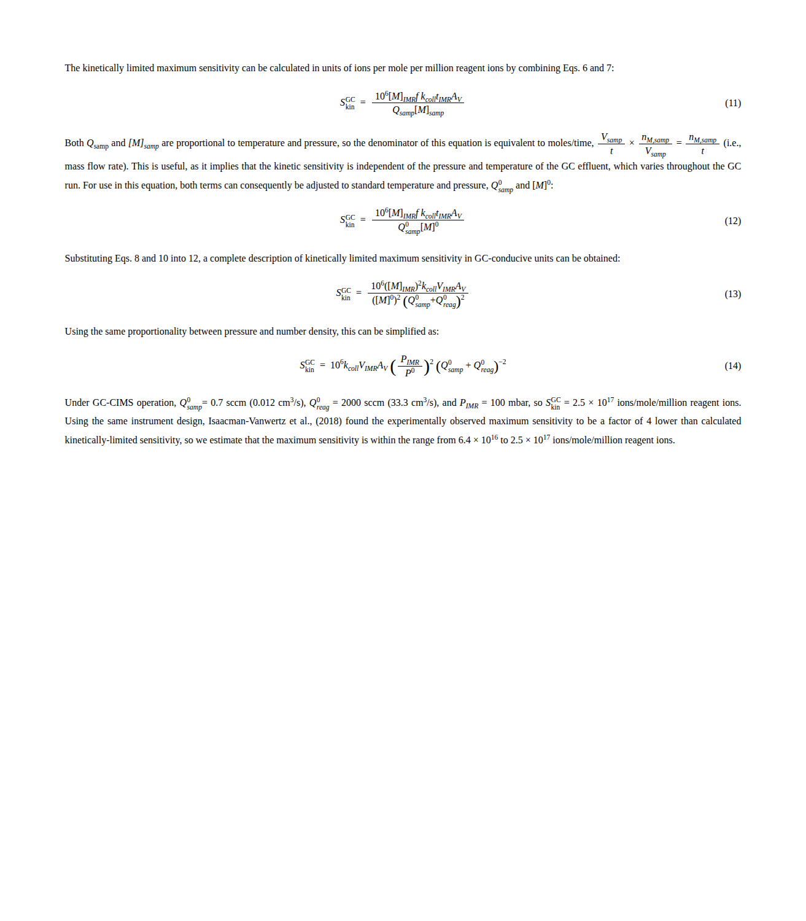The kinetically limited maximum sensitivity can be calculated in units of ions per mole per million reagent ions by combining Eqs. 6 and 7:
SGC kin = 106[M]IMRf kcolltIMRAV Qsamp[M]samp
(11)
Both Qsamp and [M]samp are proportional to temperature and pressure, so the denominator of this equation is equivalent to moles/time, Vsamp t × nM,samp Vsamp = nM,samp t (i.e., mass flow rate). This is useful, as it implies that the kinetic sensitivity is independent of the pressure and temperature of the GC effluent, which varies throughout the GC run. For use in this equation, both terms can consequently be adjusted to standard temperature and pressure, Q 0 samp and [M]0:
SGC kin = 106[M]IMRf kcolltIMRAV Q 0 samp[M]0
(12)
Substituting Eqs. 8 and 10 into 12, a complete description of kinetically limited maximum sensitivity in GC-conducive units can be obtained:
SGC kin = 106([M]IMR)2kcollVIMRAV ([M]0)2 (Q 0 samp+Q 0 reag)2
(13)
Using the same proportionality between pressure and number density, this can be simplified as:
SGC kin = 106kcollVIMRAV (PIMR P0)2 (Q 0 samp + Q 0 reag)−2
(14)
Under GC-CIMS operation, Q 0 samp= 0.7 sccm (0.012 cm3/s), Q 0 reag = 2000 sccm (33.3 cm3/s), and PIMR = 100 mbar, so SGC kin = 2.5 × 1017 ions/mole/million reagent ions. Using the same instrument design, Isaacman-Vanwertz et al., (2018) found the experimentally observed maximum sensitivity to be a factor of 4 lower than calculated kinetically-limited sensitivity, so we estimate that the maximum sensitivity is within the range from 6.4 × 1016 to 2.5 × 1017 ions/mole/million reagent ions.